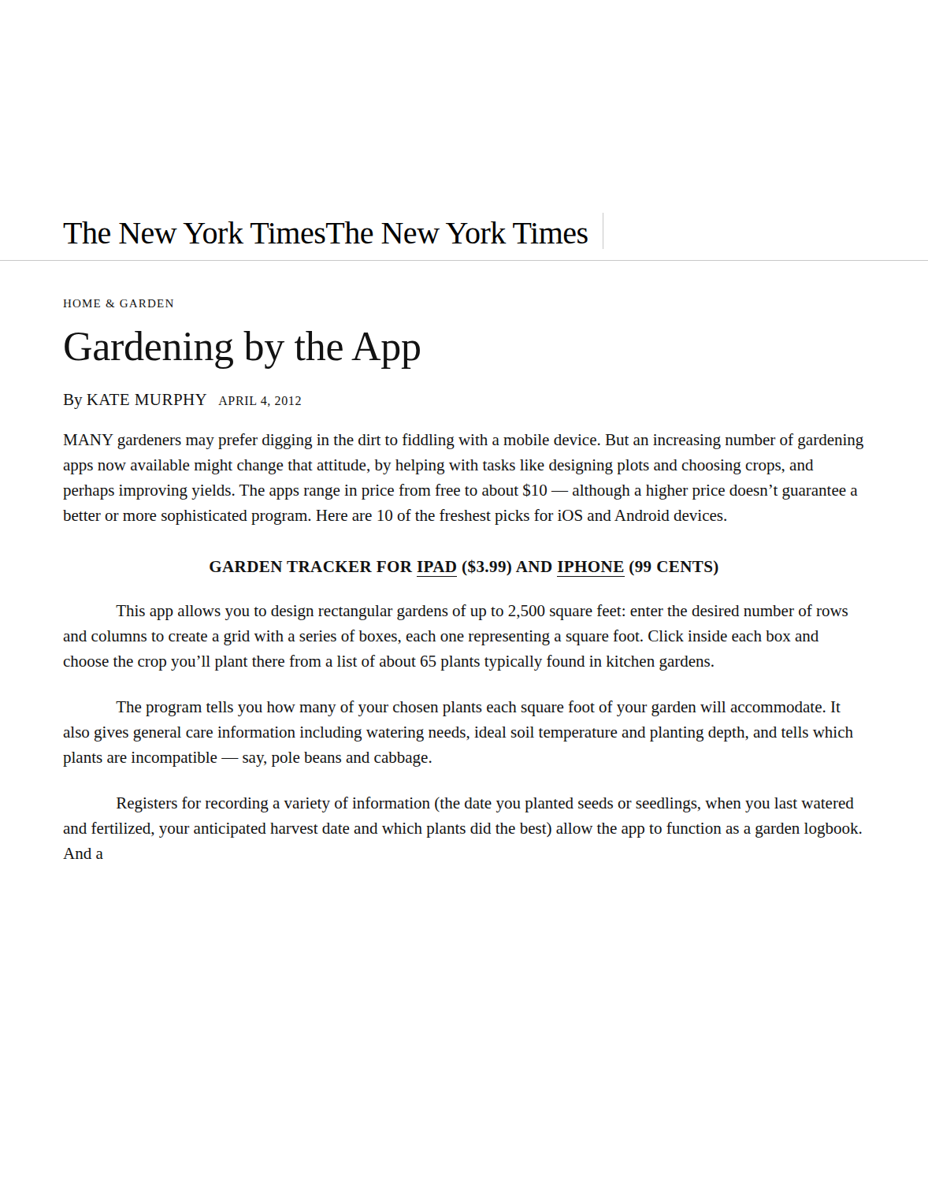The New York TimesThe New York Times
Home & Garden
Gardening by the App
By KATE MURPHY APRIL 4, 2012
MANY gardeners may prefer digging in the dirt to fiddling with a mobile device. But an increasing number of gardening apps now available might change that attitude, by helping with tasks like designing plots and choosing crops, and perhaps improving yields. The apps range in price from free to about $10 — although a higher price doesn’t guarantee a better or more sophisticated program. Here are 10 of the freshest picks for iOS and Android devices.
GARDEN TRACKER FOR IPAD ($3.99) AND IPHONE (99 CENTS)
This app allows you to design rectangular gardens of up to 2,500 square feet: enter the desired number of rows and columns to create a grid with a series of boxes, each one representing a square foot. Click inside each box and choose the crop you’ll plant there from a list of about 65 plants typically found in kitchen gardens.
The program tells you how many of your chosen plants each square foot of your garden will accommodate. It also gives general care information including watering needs, ideal soil temperature and planting depth, and tells which plants are incompatible — say, pole beans and cabbage.
Registers for recording a variety of information (the date you planted seeds or seedlings, when you last watered and fertilized, your anticipated harvest date and which plants did the best) allow the app to function as a garden logbook. And a